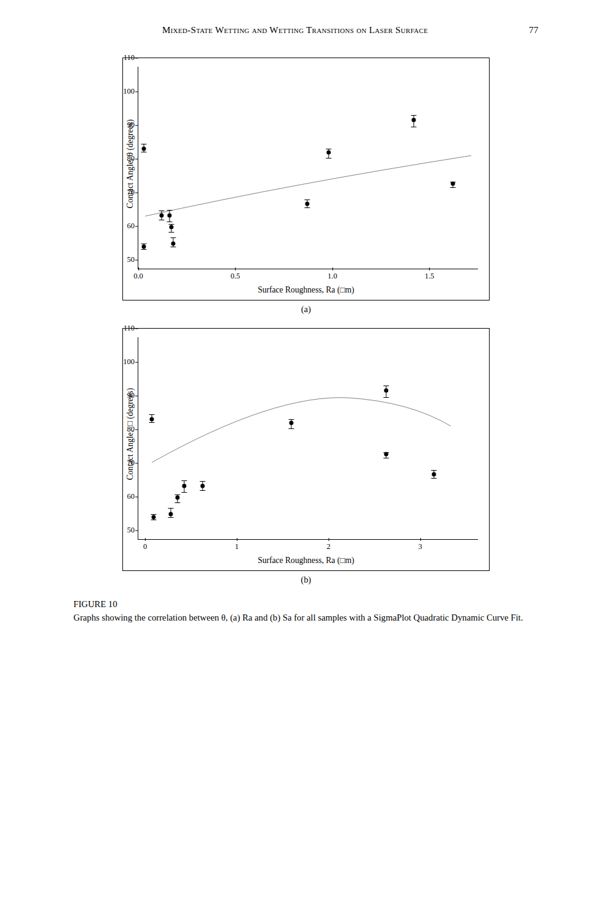Mixed-State Wetting and Wetting Transitions on Laser Surface 77
Contact Angle, θ (degrees)
110 100 90 80 70 60 50 0.0 0.5 1.0 1.5
Surface Roughness, Ra (□m)
(a)
Contact Angle, □(degrees)
110 100 90 80 70 60 50 0 1 2 3
Surface Roughness, Ra (□m)
(b)
FIGURE 10 Graphs showing the correlation between θ, (a) Ra and (b) Sa for all samples with a SigmaPlot Quadratic Dynamic Curve Fit.